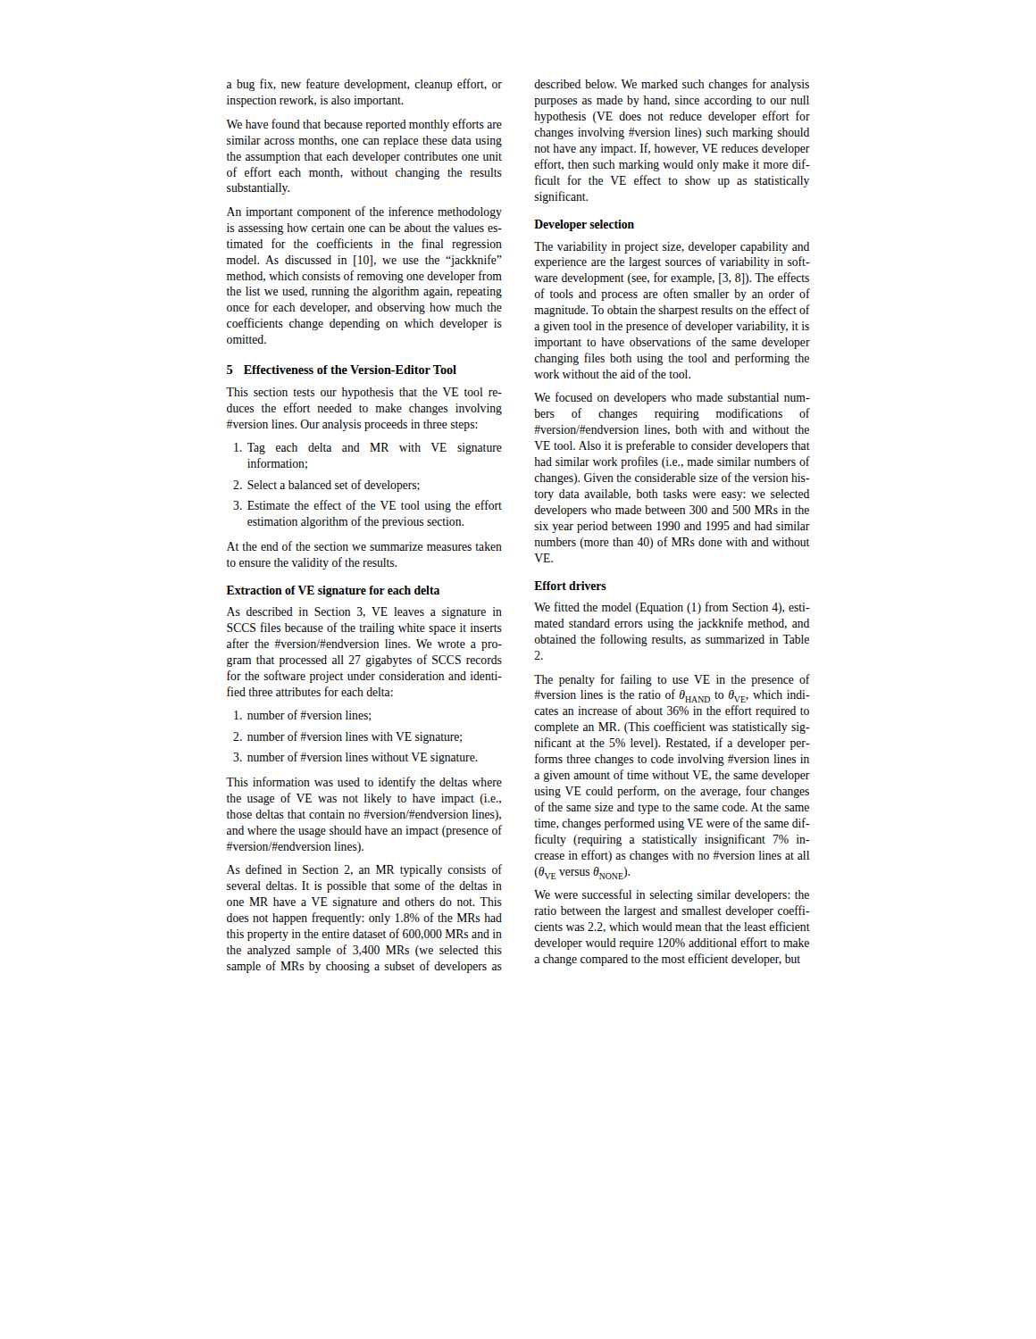a bug fix, new feature development, cleanup effort, or inspection rework, is also important.
We have found that because reported monthly efforts are similar across months, one can replace these data using the assumption that each developer contributes one unit of effort each month, without changing the results substantially.
An important component of the inference methodology is assessing how certain one can be about the values estimated for the coefficients in the final regression model. As discussed in [10], we use the “jackknife” method, which consists of removing one developer from the list we used, running the algorithm again, repeating once for each developer, and observing how much the coefficients change depending on which developer is omitted.
5 Effectiveness of the Version-Editor Tool
This section tests our hypothesis that the VE tool reduces the effort needed to make changes involving #version lines. Our analysis proceeds in three steps:
Tag each delta and MR with VE signature information;
Select a balanced set of developers;
Estimate the effect of the VE tool using the effort estimation algorithm of the previous section.
At the end of the section we summarize measures taken to ensure the validity of the results.
Extraction of VE signature for each delta
As described in Section 3, VE leaves a signature in SCCS files because of the trailing white space it inserts after the #version/#endversion lines. We wrote a program that processed all 27 gigabytes of SCCS records for the software project under consideration and identified three attributes for each delta:
number of #version lines;
number of #version lines with VE signature;
number of #version lines without VE signature.
This information was used to identify the deltas where the usage of VE was not likely to have impact (i.e., those deltas that contain no #version/#endversion lines), and where the usage should have an impact (presence of #version/#endversion lines).
As defined in Section 2, an MR typically consists of several deltas. It is possible that some of the deltas in one MR have a VE signature and others do not. This does not happen frequently: only 1.8% of the MRs had this property in the entire dataset of 600,000 MRs and in the analyzed sample of 3,400 MRs (we selected this sample of MRs by choosing a subset of developers as described below. We marked such changes for analysis purposes as made by hand, since according to our null hypothesis (VE does not reduce developer effort for changes involving #version lines) such marking should not have any impact. If, however, VE reduces developer effort, then such marking would only make it more difficult for the VE effect to show up as statistically significant.
Developer selection
The variability in project size, developer capability and experience are the largest sources of variability in software development (see, for example, [3, 8]). The effects of tools and process are often smaller by an order of magnitude. To obtain the sharpest results on the effect of a given tool in the presence of developer variability, it is important to have observations of the same developer changing files both using the tool and performing the work without the aid of the tool.
We focused on developers who made substantial numbers of changes requiring modifications of #version/#endversion lines, both with and without the VE tool. Also it is preferable to consider developers that had similar work profiles (i.e., made similar numbers of changes). Given the considerable size of the version history data available, both tasks were easy: we selected developers who made between 300 and 500 MRs in the six year period between 1990 and 1995 and had similar numbers (more than 40) of MRs done with and without VE.
Effort drivers
We fitted the model (Equation (1) from Section 4), estimated standard errors using the jackknife method, and obtained the following results, as summarized in Table 2.
The penalty for failing to use VE in the presence of #version lines is the ratio of θHAND to θVE, which indicates an increase of about 36% in the effort required to complete an MR. (This coefficient was statistically significant at the 5% level). Restated, if a developer performs three changes to code involving #version lines in a given amount of time without VE, the same developer using VE could perform, on the average, four changes of the same size and type to the same code. At the same time, changes performed using VE were of the same difficulty (requiring a statistically insignificant 7% increase in effort) as changes with no #version lines at all (θVE versus θNONE).
We were successful in selecting similar developers: the ratio between the largest and smallest developer coefficients was 2.2, which would mean that the least efficient developer would require 120% additional effort to make a change compared to the most efficient developer, but